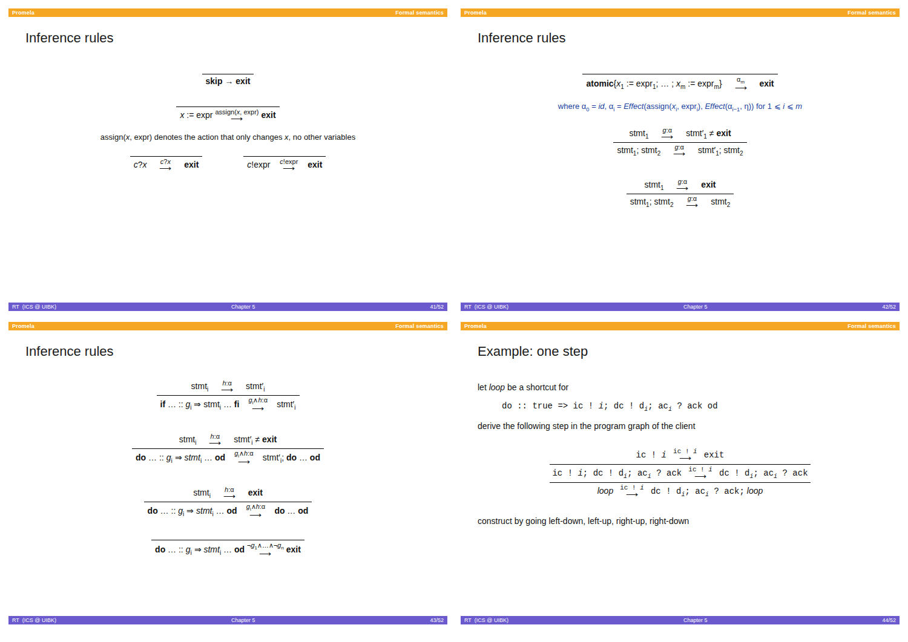Promela Formal semantics
Inference rules
skip → exit
x := expr assign(x, expr)⟶ exit
assign(x, expr) denotes the action that only changes x, no other variables
c?x c?x⟶ exit
c!expr c!expr⟶ exit
RT (ICS @ UIBK) Chapter 5 41/52
Promela Formal semantics
Inference rules
atomic{x1 := expr1; … ; xm := exprm} αm⟶ exit
where α0 = id, αi = Effect(assign(xi, expri), Effect(αi−1, η)) for 1 ⩽ i ⩽ m
stmt1 g:α⟶ stmt′1 ≠ exit
stmt1; stmt2 g:α⟶ stmt′1; stmt2
stmt1 g:α⟶ exit
stmt1; stmt2 g:α⟶ stmt2
RT (ICS @ UIBK) Chapter 5 42/52
Promela Formal semantics
Inference rules
stmti h:α⟶ stmt′i
if … :: gi ⇒ stmti … fi gi∧h:α⟶ stmt′i
stmti h:α⟶ stmt′i ≠ exit
do … :: gi ⇒ stmti … od gi∧h:α⟶ stmt′i; do … od
stmti h:α⟶ exit
do … :: gi ⇒ stmti … od gi∧h:α⟶ do … od
do … :: gi ⇒ stmti … od ¬g1∧…∧¬gn⟶ exit
RT (ICS @ UIBK) Chapter 5 43/52
Promela Formal semantics
Example: one step
let loop be a shortcut for
do :: true => ic ! i; dc ! di; aci ? ack od
derive the following step in the program graph of the client
ic ! i ic ! i⟶ exit
ic ! i; dc ! di; aci ? ack ic ! i⟶ dc ! di; aci ? ack
loop ic ! i⟶ dc ! di; aci ? ack; loop
construct by going left-down, left-up, right-up, right-down
RT (ICS @ UIBK) Chapter 5 44/52